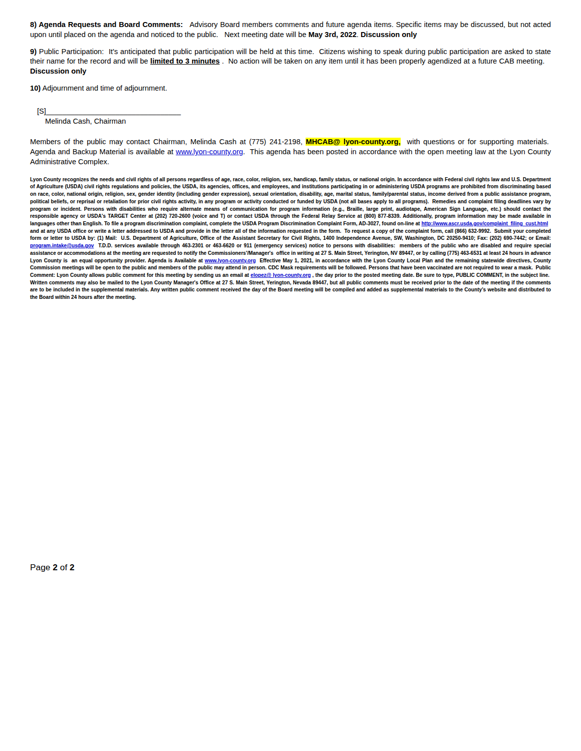8) Agenda Requests and Board Comments: Advisory Board members comments and future agenda items. Specific items may be discussed, but not acted upon until placed on the agenda and noticed to the public. Next meeting date will be May 3rd, 2022. Discussion only
9) Public Participation: It's anticipated that public participation will be held at this time. Citizens wishing to speak during public participation are asked to state their name for the record and will be limited to 3 minutes . No action will be taken on any item until it has been properly agendized at a future CAB meeting. Discussion only
10) Adjournment and time of adjournment.
[S]_________________________________
Melinda Cash, Chairman
Members of the public may contact Chairman, Melinda Cash at (775) 241-2198, MHCAB@ lyon-county.org, with questions or for supporting materials. Agenda and Backup Material is available at www.lyon-county.org. This agenda has been posted in accordance with the open meeting law at the Lyon County Administrative Complex.
Lyon County recognizes the needs and civil rights of all persons regardless of age, race, color, religion, sex, handicap, family status, or national origin. In accordance with Federal civil rights law and U.S. Department of Agriculture (USDA) civil rights regulations and policies, the USDA, its agencies, offices, and employees, and institutions participating in or administering USDA programs are prohibited from discriminating based on race, color, national origin, religion, sex, gender identity (including gender expression), sexual orientation, disability, age, marital status, family/parental status, income derived from a public assistance program, political beliefs, or reprisal or retaliation for prior civil rights activity, in any program or activity conducted or funded by USDA (not all bases apply to all programs). Remedies and complaint filing deadlines vary by program or incident. Persons with disabilities who require alternate means of communication for program information (e.g., Braille, large print, audiotape, American Sign Language, etc.) should contact the responsible agency or USDA's TARGET Center at (202) 720-2600 (voice and T) or contact USDA through the Federal Relay Service at (800) 877-8339. Additionally, program information may be made available in languages other than English. To file a program discrimination complaint, complete the USDA Program Discrimination Complaint Form, AD-3027, found on-line at http://www.ascr.usda.gov/complaint_filing_cust.html and at any USDA office or write a letter addressed to USDA and provide in the letter all of the information requested in the form. To request a copy of the complaint form, call (866) 632-9992. Submit your completed form or letter to USDA by: (1) Mail: U.S. Department of Agriculture, Office of the Assistant Secretary for Civil Rights, 1400 Independence Avenue, SW, Washington, DC 20250-9410; Fax: (202) 690-7442; or Email: program.intake@usda.gov T.D.D. services available through 463-2301 or 463-6620 or 911 (emergency services) notice to persons with disabilities: members of the public who are disabled and require special assistance or accommodations at the meeting are requested to notify the Commissioners'/Manager's office in writing at 27 S. Main Street, Yerington, NV 89447, or by calling (775) 463-6531 at least 24 hours in advance Lyon County is an equal opportunity provider. Agenda is Available at www.lyon-county.org Effective May 1, 2021, in accordance with the Lyon County Local Plan and the remaining statewide directives, County Commission meetings will be open to the public and members of the public may attend in person. CDC Mask requirements will be followed. Persons that have been vaccinated are not required to wear a mask. Public Comment: Lyon County allows public comment for this meeting by sending us an email at elopez@ lyon-county.org , the day prior to the posted meeting date. Be sure to type, PUBLIC COMMENT, in the subject line. Written comments may also be mailed to the Lyon County Manager's Office at 27 S. Main Street, Yerington, Nevada 89447, but all public comments must be received prior to the date of the meeting if the comments are to be included in the supplemental materials. Any written public comment received the day of the Board meeting will be compiled and added as supplemental materials to the County's website and distributed to the Board within 24 hours after the meeting.
Page 2 of 2